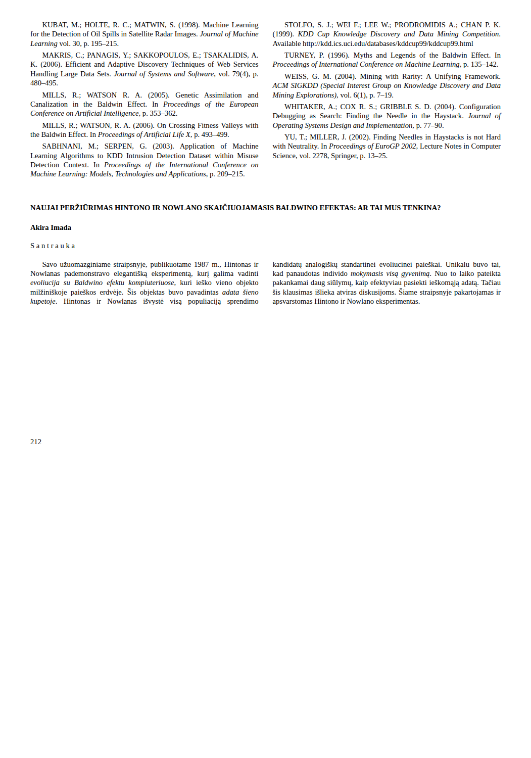KUBAT, M.; HOLTE, R. C.; MATWIN, S. (1998). Machine Learning for the Detection of Oil Spills in Satellite Radar Images. Journal of Machine Learning vol. 30, p. 195–215.
MAKRIS, C.; PANAGIS, Y.; SAKKOPOULOS, E.; TSAKALIDIS, A. K. (2006). Efficient and Adaptive Discovery Techniques of Web Services Handling Large Data Sets. Journal of Systems and Software, vol. 79(4), p. 480–495.
MILLS, R.; WATSON R. A. (2005). Genetic Assimilation and Canalization in the Baldwin Effect. In Proceedings of the European Conference on Artificial Intelligence, p. 353–362.
MILLS, R.; WATSON, R. A. (2006). On Crossing Fitness Valleys with the Baldwin Effect. In Proceedings of Artificial Life X, p. 493–499.
SABHNANI, M.; SERPEN, G. (2003). Application of Machine Learning Algorithms to KDD Intrusion Detection Dataset within Misuse Detection Context. In Proceedings of the International Conference on Machine Learning: Models, Technologies and Applications, p. 209–215.
STOLFO, S. J.; WEI F.; LEE W.; PRODROMIDIS A.; CHAN P. K. (1999). KDD Cup Knowledge Discovery and Data Mining Competition. Available http://kdd.ics.uci.edu/databases/kddcup99/kddcup99.html
TURNEY, P. (1996). Myths and Legends of the Baldwin Effect. In Proceedings of International Conference on Machine Learning, p. 135–142.
WEISS, G. M. (2004). Mining with Rarity: A Unifying Framework. ACM SIGKDD (Special Interest Group on Knowledge Discovery and Data Mining Explorations), vol. 6(1), p. 7–19.
WHITAKER, A.; COX R. S.; GRIBBLE S. D. (2004). Configuration Debugging as Search: Finding the Needle in the Haystack. Journal of Operating Systems Design and Implementation, p. 77–90.
YU, T.; MILLER, J. (2002). Finding Needles in Haystacks is not Hard with Neutrality. In Proceedings of EuroGP 2002, Lecture Notes in Computer Science, vol. 2278, Springer, p. 13–25.
Naujai peržiūrimas Hintono ir Nowlano skaičiuojamasis Baldwino efektas: ar tai mus tenkina?
Akira Imada
Santrauka
Savo užuomazginiame straipsnyje, publikuotame 1987 m., Hintonas ir Nowlanas pademonstravo elegantišką eksperimentą, kurį galima vadinti evoliucija su Baldwino efektu kompiuteriuose, kuri ieško vieno objekto milžiniškoje paieškos erdvėje. Šis objektas buvo pavadintas adata šieno kupetoje. Hintonas ir Nowlanas išvystė visą populiaciją sprendimo kandidatų analogiškų standartinei evoliucinei paieškai. Unikalu buvo tai, kad panaudotas individo mokymasis visą gyvenimą. Nuo to laiko pateikta pakankamai daug siūlymų, kaip efektyviau pasiekti ieškomąją adatą. Tačiau šis klausimas išlieka atviras diskusijoms. Šiame straipsnyje pakartojamas ir apsvarstomas Hintono ir Nowlano eksperimentas.
212